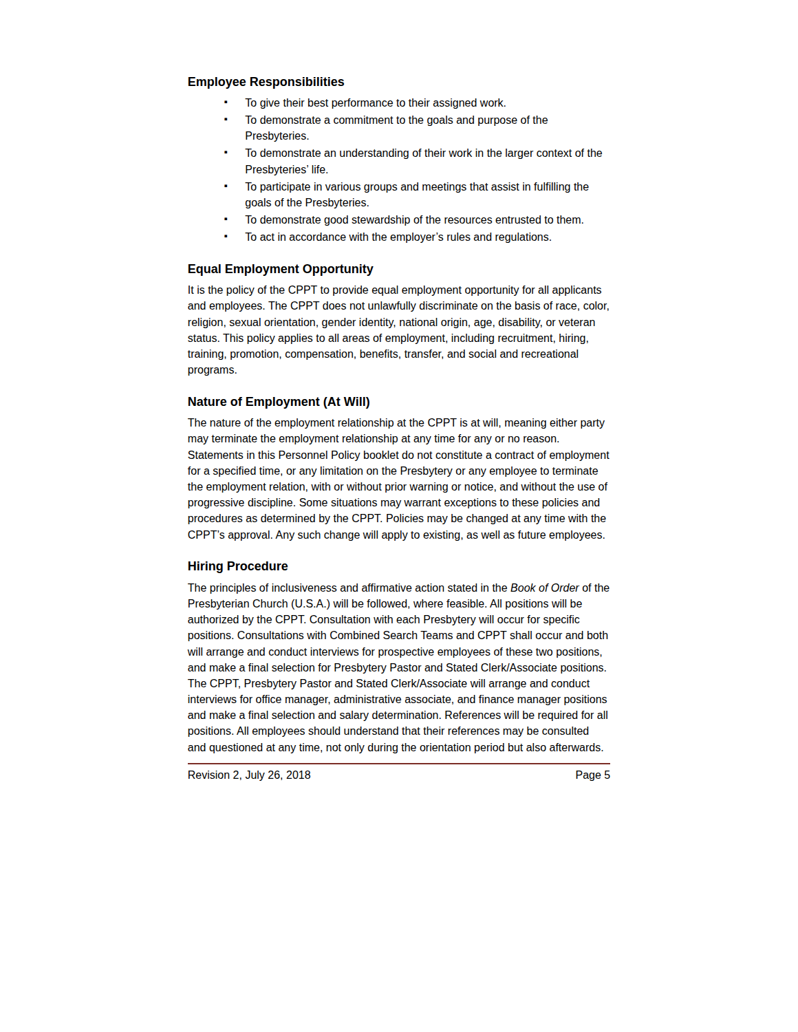Employee Responsibilities
To give their best performance to their assigned work.
To demonstrate a commitment to the goals and purpose of the Presbyteries.
To demonstrate an understanding of their work in the larger context of the Presbyteries’ life.
To participate in various groups and meetings that assist in fulfilling the goals of the Presbyteries.
To demonstrate good stewardship of the resources entrusted to them.
To act in accordance with the employer’s rules and regulations.
Equal Employment Opportunity
It is the policy of the CPPT to provide equal employment opportunity for all applicants and employees. The CPPT does not unlawfully discriminate on the basis of race, color, religion, sexual orientation, gender identity, national origin, age, disability, or veteran status. This policy applies to all areas of employment, including recruitment, hiring, training, promotion, compensation, benefits, transfer, and social and recreational programs.
Nature of Employment (At Will)
The nature of the employment relationship at the CPPT is at will, meaning either party may terminate the employment relationship at any time for any or no reason. Statements in this Personnel Policy booklet do not constitute a contract of employment for a specified time, or any limitation on the Presbytery or any employee to terminate the employment relation, with or without prior warning or notice, and without the use of progressive discipline. Some situations may warrant exceptions to these policies and procedures as determined by the CPPT. Policies may be changed at any time with the CPPT’s approval. Any such change will apply to existing, as well as future employees.
Hiring Procedure
The principles of inclusiveness and affirmative action stated in the Book of Order of the Presbyterian Church (U.S.A.) will be followed, where feasible. All positions will be authorized by the CPPT. Consultation with each Presbytery will occur for specific positions. Consultations with Combined Search Teams and CPPT shall occur and both will arrange and conduct interviews for prospective employees of these two positions, and make a final selection for Presbytery Pastor and Stated Clerk/Associate positions. The CPPT, Presbytery Pastor and Stated Clerk/Associate will arrange and conduct interviews for office manager, administrative associate, and finance manager positions and make a final selection and salary determination. References will be required for all positions. All employees should understand that their references may be consulted and questioned at any time, not only during the orientation period but also afterwards.
Revision 2, July 26, 2018 Page 5